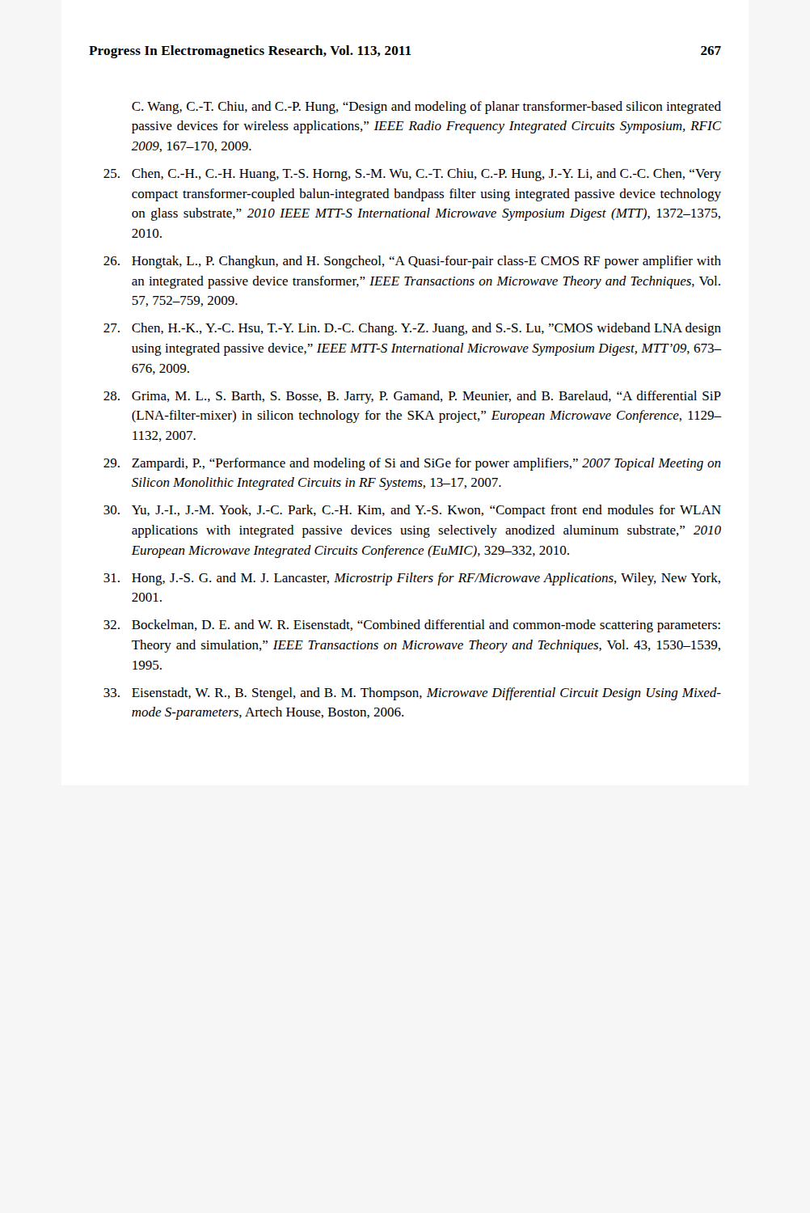Progress In Electromagnetics Research, Vol. 113, 2011 267
C. Wang, C.-T. Chiu, and C.-P. Hung, “Design and modeling of planar transformer-based silicon integrated passive devices for wireless applications,” IEEE Radio Frequency Integrated Circuits Symposium, RFIC 2009, 167–170, 2009.
25. Chen, C.-H., C.-H. Huang, T.-S. Horng, S.-M. Wu, C.-T. Chiu, C.-P. Hung, J.-Y. Li, and C.-C. Chen, “Very compact transformer-coupled balun-integrated bandpass filter using integrated passive device technology on glass substrate,” 2010 IEEE MTT-S International Microwave Symposium Digest (MTT), 1372–1375, 2010.
26. Hongtak, L., P. Changkun, and H. Songcheol, “A Quasi-four-pair class-E CMOS RF power amplifier with an integrated passive device transformer,” IEEE Transactions on Microwave Theory and Techniques, Vol. 57, 752–759, 2009.
27. Chen, H.-K., Y.-C. Hsu, T.-Y. Lin. D.-C. Chang. Y.-Z. Juang, and S.-S. Lu, ”CMOS wideband LNA design using integrated passive device,” IEEE MTT-S International Microwave Symposium Digest, MTT’09, 673–676, 2009.
28. Grima, M. L., S. Barth, S. Bosse, B. Jarry, P. Gamand, P. Meunier, and B. Barelaud, “A differential SiP (LNA-filter-mixer) in silicon technology for the SKA project,” European Microwave Conference, 1129–1132, 2007.
29. Zampardi, P., “Performance and modeling of Si and SiGe for power amplifiers,” 2007 Topical Meeting on Silicon Monolithic Integrated Circuits in RF Systems, 13–17, 2007.
30. Yu, J.-I., J.-M. Yook, J.-C. Park, C.-H. Kim, and Y.-S. Kwon, “Compact front end modules for WLAN applications with integrated passive devices using selectively anodized aluminum substrate,” 2010 European Microwave Integrated Circuits Conference (EuMIC), 329–332, 2010.
31. Hong, J.-S. G. and M. J. Lancaster, Microstrip Filters for RF/Microwave Applications, Wiley, New York, 2001.
32. Bockelman, D. E. and W. R. Eisenstadt, “Combined differential and common-mode scattering parameters: Theory and simulation,” IEEE Transactions on Microwave Theory and Techniques, Vol. 43, 1530–1539, 1995.
33. Eisenstadt, W. R., B. Stengel, and B. M. Thompson, Microwave Differential Circuit Design Using Mixed-mode S-parameters, Artech House, Boston, 2006.